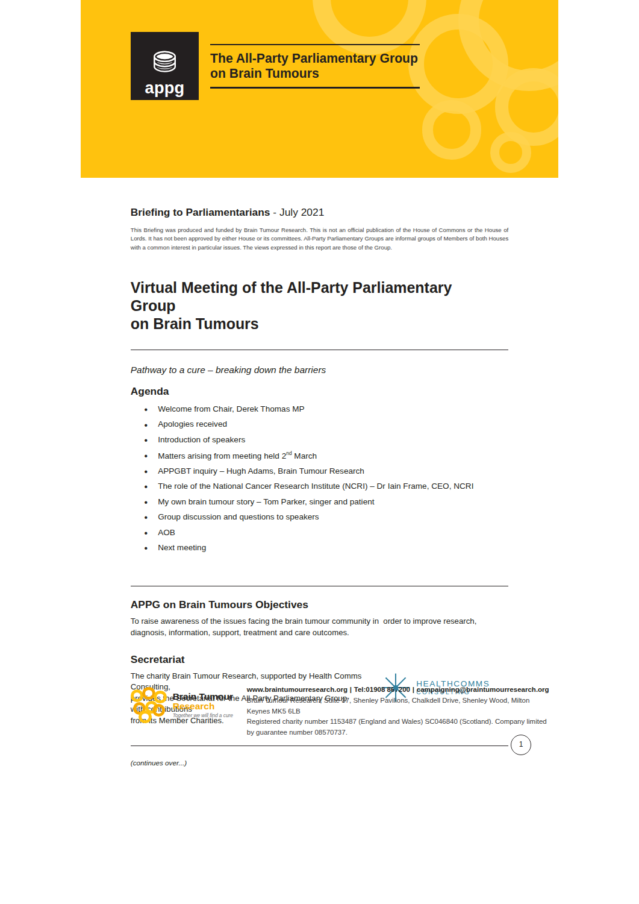⛃
appg
The All-Party Parliamentary Group
on Brain Tumours
Briefing to Parliamentarians - July 2021
This Briefing was produced and funded by Brain Tumour Research. This is not an official publication of the House of Commons or the House of Lords. It has not been approved by either House or its committees. All-Party Parliamentary Groups are informal groups of Members of both Houses with a common interest in particular issues. The views expressed in this report are those of the Group.
Virtual Meeting of the All-Party Parliamentary Group
on Brain Tumours
Pathway to a cure – breaking down the barriers
Agenda
Welcome from Chair, Derek Thomas MP
Apologies received
Introduction of speakers
Matters arising from meeting held 2nd March
APPGBT inquiry – Hugh Adams, Brain Tumour Research
The role of the National Cancer Research Institute (NCRI) – Dr Iain Frame, CEO, NCRI
My own brain tumour story – Tom Parker, singer and patient
Group discussion and questions to speakers
AOB
Next meeting
APPG on Brain Tumours Objectives
To raise awareness of the issues facing the brain tumour community in order to improve research, diagnosis, information, support, treatment and care outcomes.
Secretariat
The charity Brain Tumour Research, supported by Health Comms Consulting,
provides the Secretariat for the All-Party Parliamentary Group with contributions
from its Member Charities.
HEALTHCOMMS
CONSULTING
(continues over...)
Brain Tumour
Research
Together we will find a cure
www.braintumourresearch.org|Tel:01908 867200|campaigning@braintumourresearch.org
Brain Tumour Research, Suite 37, Shenley Pavilions, Chalkdell Drive, Shenley Wood, Milton Keynes MK5 6LB
Registered charity number 1153487 (England and Wales) SC046840 (Scotland). Company limited by guarantee number 08570737.
1